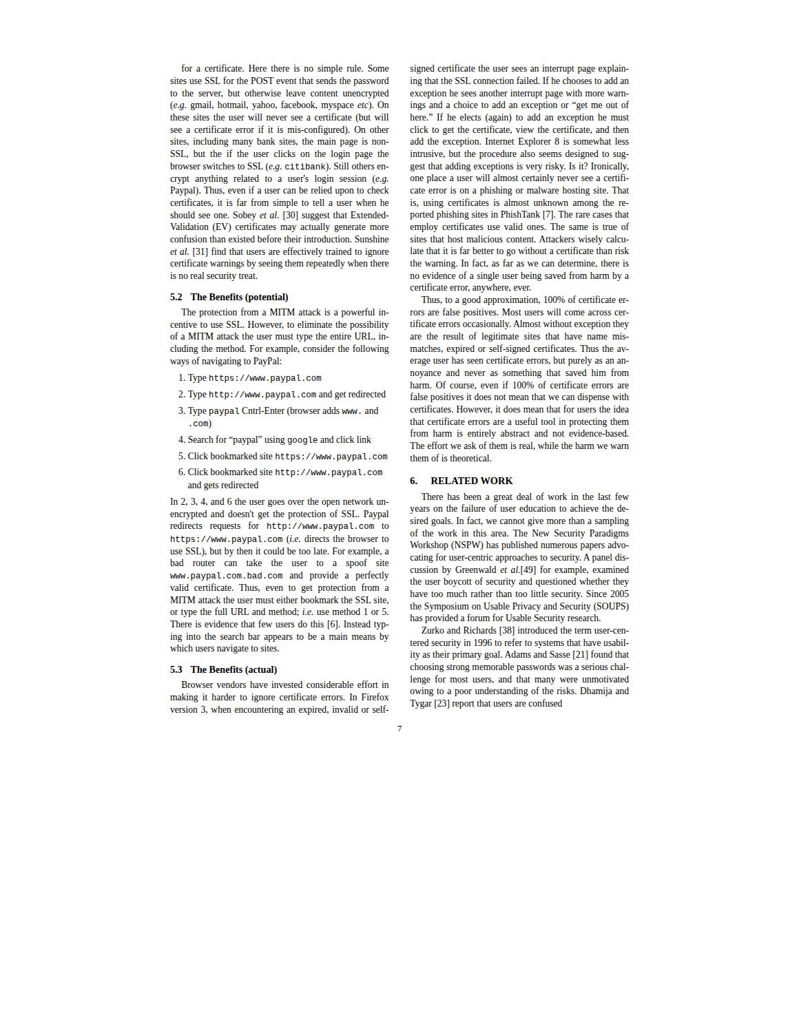for a certificate. Here there is no simple rule. Some sites use SSL for the POST event that sends the password to the server, but otherwise leave content unencrypted (e.g. gmail, hotmail, yahoo, facebook, myspace etc). On these sites the user will never see a certificate (but will see a certificate error if it is mis-configured). On other sites, including many bank sites, the main page is non-SSL, but the if the user clicks on the login page the browser switches to SSL (e.g. citibank). Still others encrypt anything related to a user's login session (e.g. Paypal). Thus, even if a user can be relied upon to check certificates, it is far from simple to tell a user when he should see one. Sobey et al. [30] suggest that Extended-Validation (EV) certificates may actually generate more confusion than existed before their introduction. Sunshine et al. [31] find that users are effectively trained to ignore certificate warnings by seeing them repeatedly when there is no real security treat.
5.2 The Benefits (potential)
The protection from a MITM attack is a powerful incentive to use SSL. However, to eliminate the possibility of a MITM attack the user must type the entire URL, including the method. For example, consider the following ways of navigating to PayPal:
Type https://www.paypal.com
Type http://www.paypal.com and get redirected
Type paypal Cntrl-Enter (browser adds www. and .com)
Search for “paypal” using google and click link
Click bookmarked site https://www.paypal.com
Click bookmarked site http://www.paypal.com and gets redirected
In 2, 3, 4, and 6 the user goes over the open network unencrypted and doesn't get the protection of SSL. Paypal redirects requests for http://www.paypal.com to https://www.paypal.com (i.e. directs the browser to use SSL), but by then it could be too late. For example, a bad router can take the user to a spoof site www.paypal.com.bad.com and provide a perfectly valid certificate. Thus, even to get protection from a MITM attack the user must either bookmark the SSL site, or type the full URL and method; i.e. use method 1 or 5. There is evidence that few users do this [6]. Instead typing into the search bar appears to be a main means by which users navigate to sites.
5.3 The Benefits (actual)
Browser vendors have invested considerable effort in making it harder to ignore certificate errors. In Firefox version 3, when encountering an expired, invalid or self-signed certificate the user sees an interrupt page explaining that the SSL connection failed. If he chooses to add an exception he sees another interrupt page with more warnings and a choice to add an exception or “get me out of here.” If he elects (again) to add an exception he must click to get the certificate, view the certificate, and then add the exception. Internet Explorer 8 is somewhat less intrusive, but the procedure also seems designed to suggest that adding exceptions is very risky. Is it? Ironically, one place a user will almost certainly never see a certificate error is on a phishing or malware hosting site. That is, using certificates is almost unknown among the reported phishing sites in PhishTank [7]. The rare cases that employ certificates use valid ones. The same is true of sites that host malicious content. Attackers wisely calculate that it is far better to go without a certificate than risk the warning. In fact, as far as we can determine, there is no evidence of a single user being saved from harm by a certificate error, anywhere, ever.
Thus, to a good approximation, 100% of certificate errors are false positives. Most users will come across certificate errors occasionally. Almost without exception they are the result of legitimate sites that have name mismatches, expired or self-signed certificates. Thus the average user has seen certificate errors, but purely as an annoyance and never as something that saved him from harm. Of course, even if 100% of certificate errors are false positives it does not mean that we can dispense with certificates. However, it does mean that for users the idea that certificate errors are a useful tool in protecting them from harm is entirely abstract and not evidence-based. The effort we ask of them is real, while the harm we warn them of is theoretical.
6. RELATED WORK
There has been a great deal of work in the last few years on the failure of user education to achieve the desired goals. In fact, we cannot give more than a sampling of the work in this area. The New Security Paradigms Workshop (NSPW) has published numerous papers advocating for user-centric approaches to security. A panel discussion by Greenwald et al.[49] for example, examined the user boycott of security and questioned whether they have too much rather than too little security. Since 2005 the Symposium on Usable Privacy and Security (SOUPS) has provided a forum for Usable Security research.
Zurko and Richards [38] introduced the term user-centered security in 1996 to refer to systems that have usability as their primary goal. Adams and Sasse [21] found that choosing strong memorable passwords was a serious challenge for most users, and that many were unmotivated owing to a poor understanding of the risks. Dhamija and Tygar [23] report that users are confused
7